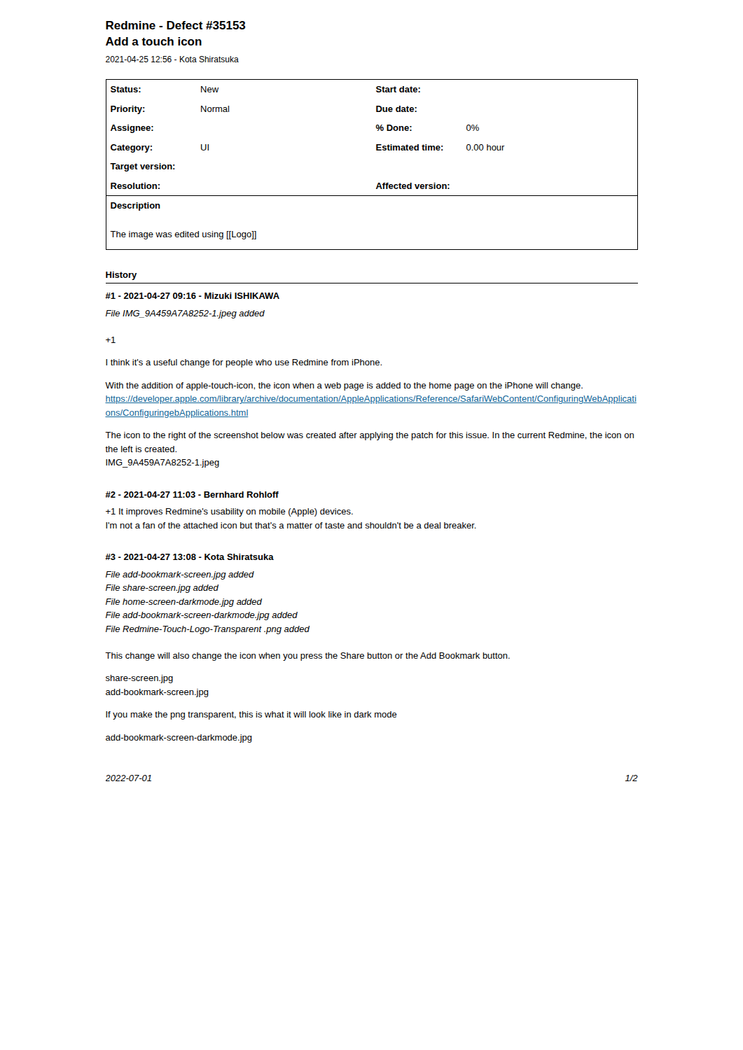Redmine - Defect #35153 Add a touch icon
2021-04-25 12:56 - Kota Shiratsuka
| Status: | New | Start date: | |
| Priority: | Normal | Due date: | |
| Assignee: | | % Done: | 0% |
| Category: | UI | Estimated time: | 0.00 hour |
| Target version: | | | |
| Resolution: | | Affected version: | |
| Description The image was edited using [[Logo]] |
History
#1 - 2021-04-27 09:16 - Mizuki ISHIKAWA
File IMG_9A459A7A8252-1.jpeg added
+1
I think it's a useful change for people who use Redmine from iPhone.
With the addition of apple-touch-icon, the icon when a web page is added to the home page on the iPhone will change.
https://developer.apple.com/library/archive/documentation/AppleApplications/Reference/SafariWebContent/ConfiguringWebApplications/ConfiguringebApplications.html
The icon to the right of the screenshot below was created after applying the patch for this issue. In the current Redmine, the icon on the left is created.
IMG_9A459A7A8252-1.jpeg
#2 - 2021-04-27 11:03 - Bernhard Rohloff
+1 It improves Redmine's usability on mobile (Apple) devices.
I'm not a fan of the attached icon but that's a matter of taste and shouldn't be a deal breaker.
#3 - 2021-04-27 13:08 - Kota Shiratsuka
File add-bookmark-screen.jpg added
File share-screen.jpg added
File home-screen-darkmode.jpg added
File add-bookmark-screen-darkmode.jpg added
File Redmine-Touch-Logo-Transparent .png added
This change will also change the icon when you press the Share button or the Add Bookmark button.
share-screen.jpg
add-bookmark-screen.jpg
If you make the png transparent, this is what it will look like in dark mode
add-bookmark-screen-darkmode.jpg
2022-07-01 1/2